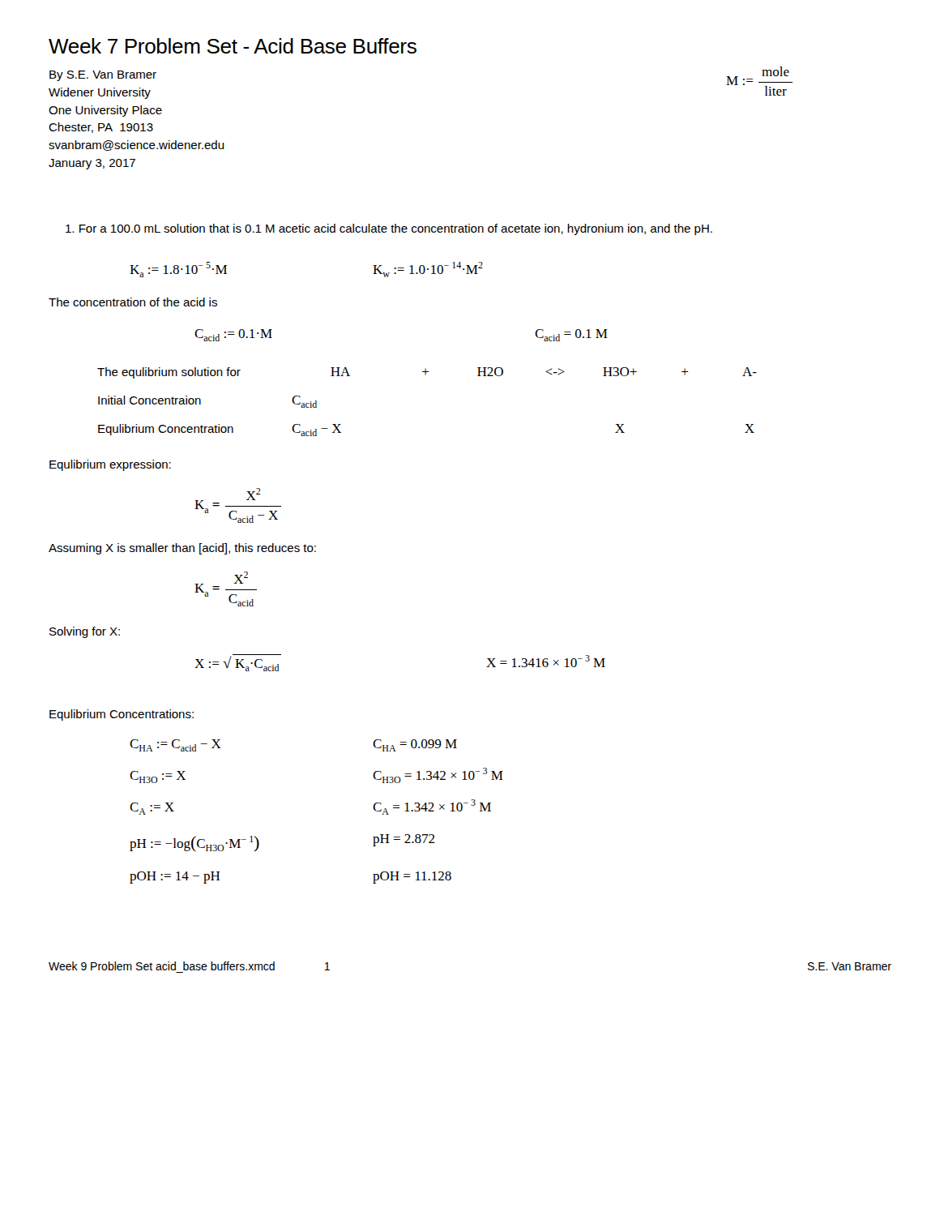Week 7 Problem Set - Acid Base Buffers
By S.E. Van Bramer
Widener University
One University Place
Chester, PA 19013
svanbram@science.widener.edu
January 3, 2017
M := mole liter
1. For a 100.0 mL solution that is 0.1 M acetic acid calculate the concentration of acetate ion, hydronium ion, and the pH.
Ka := 1.8·10− 5·M
Kw := 1.0·10− 14·M2
The concentration of the acid is
Cacid := 0.1·M
Cacid = 0.1 M
| The equlibrium solution for | HA | + | H2O | <-> | H3O+ | + | A- |
| Initial Concentraion | C acid | | | | | | |
| Equlibrium Concentration | C acid − X | | | | X | | X |
Equlibrium expression:
Ka = X2 Cacid − X
Assuming X is smaller than [acid], this reduces to:
Ka = X2 Cacid
Solving for X:
X := Ka·Cacid
X = 1.3416 × 10− 3 M
Equlibrium Concentrations:
CHA := Cacid − X
CHA = 0.099 M
CH3O := X
CH3O = 1.342 × 10− 3 M
CA := X
CA = 1.342 × 10− 3 M
pH := −log(CH3O·M− 1)
pH = 2.872
pOH := 14 − pH
pOH = 11.128
Week 9 Problem Set acid_base buffers.xmcd
1
S.E. Van Bramer